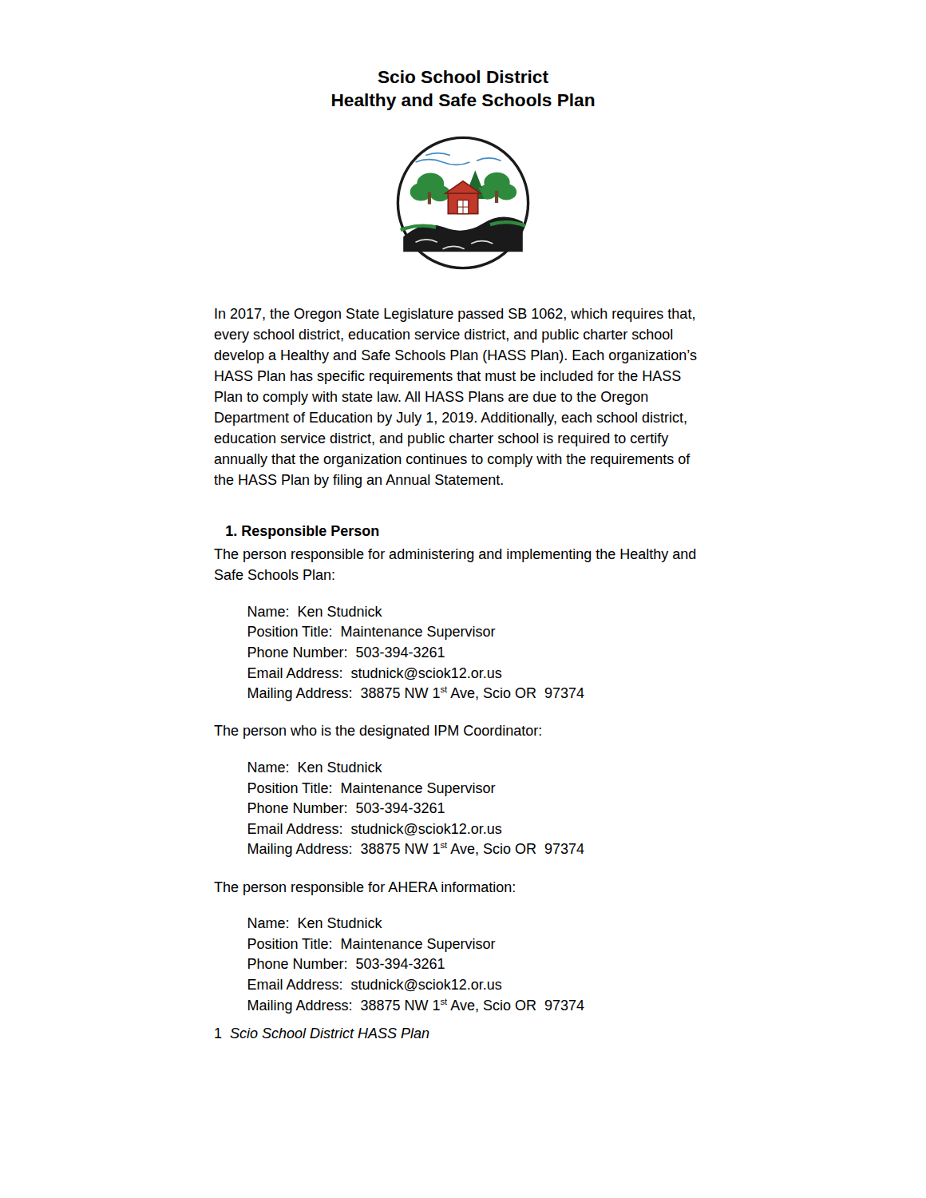Scio School District
Healthy and Safe Schools Plan
In 2017, the Oregon State Legislature passed SB 1062, which requires that, every school district, education service district, and public charter school develop a Healthy and Safe Schools Plan (HASS Plan). Each organization’s HASS Plan has specific requirements that must be included for the HASS Plan to comply with state law. All HASS Plans are due to the Oregon Department of Education by July 1, 2019. Additionally, each school district, education service district, and public charter school is required to certify annually that the organization continues to comply with the requirements of the HASS Plan by filing an Annual Statement.
Responsible Person
The person responsible for administering and implementing the Healthy and Safe Schools Plan:
Name: Ken Studnick
Position Title: Maintenance Supervisor
Phone Number: 503-394-3261
Email Address: studnick@sciok12.or.us
Mailing Address: 38875 NW 1st Ave, Scio OR 97374
The person who is the designated IPM Coordinator:
Name: Ken Studnick
Position Title: Maintenance Supervisor
Phone Number: 503-394-3261
Email Address: studnick@sciok12.or.us
Mailing Address: 38875 NW 1st Ave, Scio OR 97374
The person responsible for AHERA information:
Name: Ken Studnick
Position Title: Maintenance Supervisor
Phone Number: 503-394-3261
Email Address: studnick@sciok12.or.us
Mailing Address: 38875 NW 1st Ave, Scio OR 97374
1 Scio School District HASS Plan